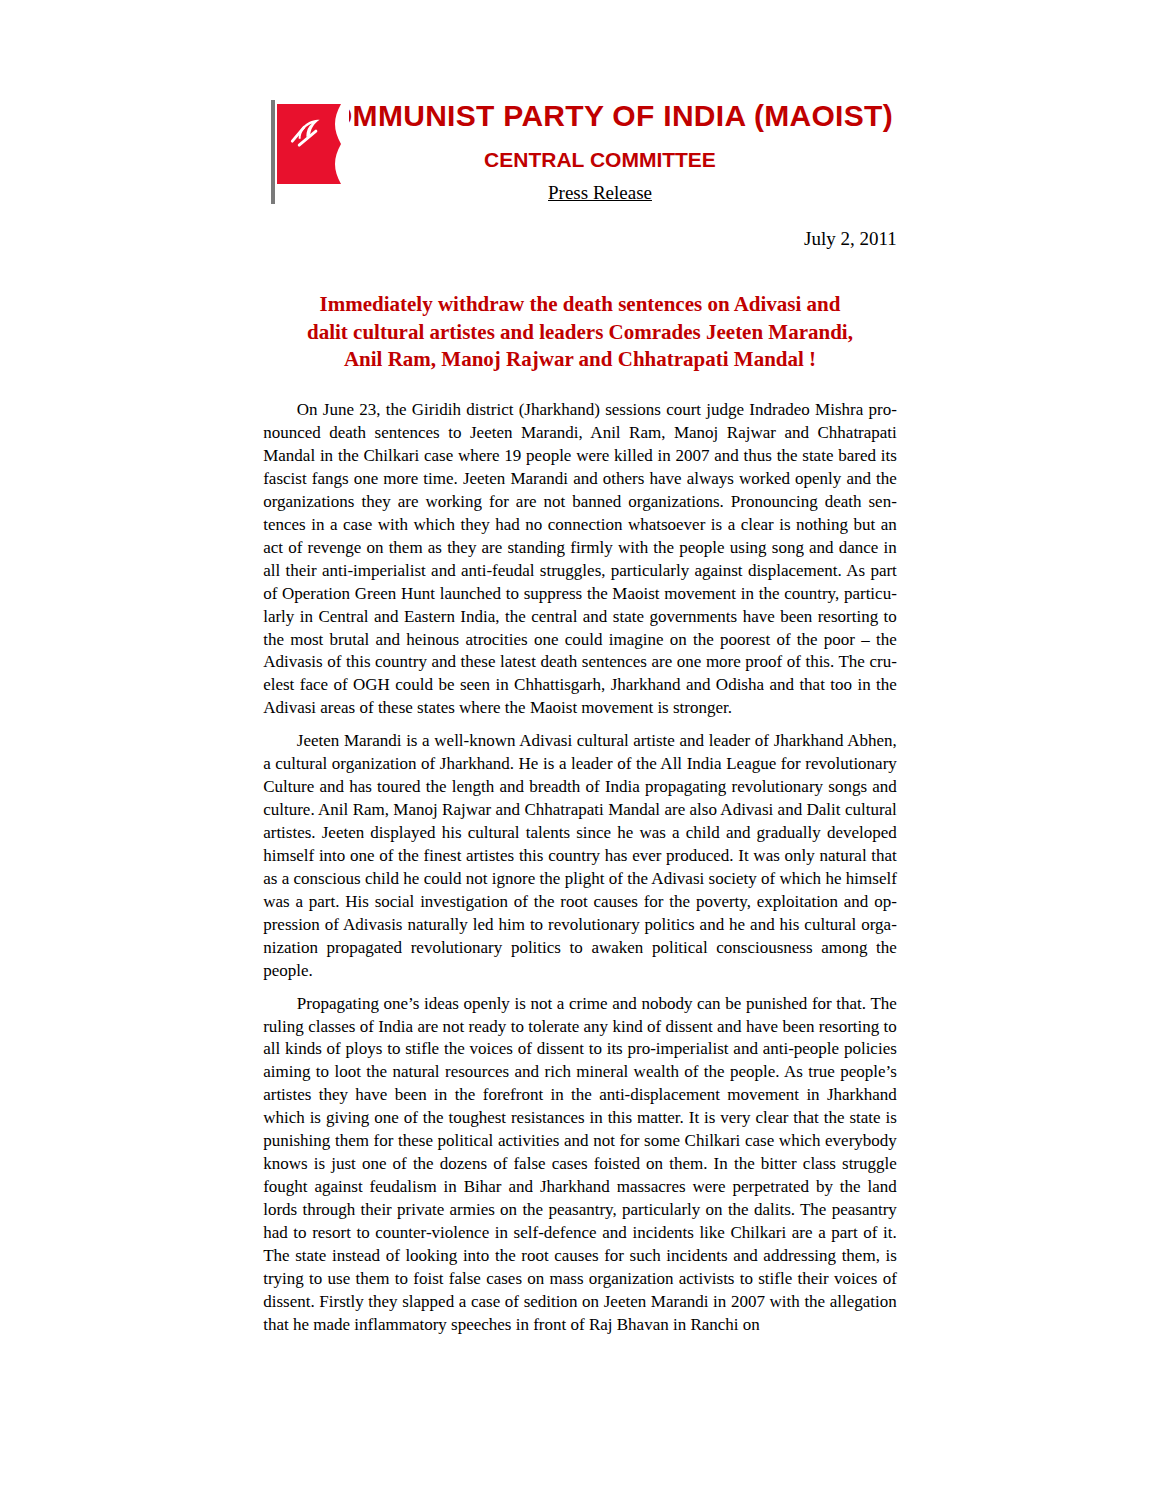COMMUNIST PARTY OF INDIA (MAOIST)
CENTRAL COMMITTEE
Press Release
July 2, 2011
Immediately withdraw the death sentences on Adivasi and dalit cultural artistes and leaders Comrades Jeeten Marandi, Anil Ram, Manoj Rajwar and Chhatrapati Mandal !
On June 23, the Giridih district (Jharkhand) sessions court judge Indradeo Mishra pronounced death sentences to Jeeten Marandi, Anil Ram, Manoj Rajwar and Chhatrapati Mandal in the Chilkari case where 19 people were killed in 2007 and thus the state bared its fascist fangs one more time. Jeeten Marandi and others have always worked openly and the organizations they are working for are not banned organizations. Pronouncing death sentences in a case with which they had no connection whatsoever is a clear is nothing but an act of revenge on them as they are standing firmly with the people using song and dance in all their anti-imperialist and anti-feudal struggles, particularly against displacement. As part of Operation Green Hunt launched to suppress the Maoist movement in the country, particularly in Central and Eastern India, the central and state governments have been resorting to the most brutal and heinous atrocities one could imagine on the poorest of the poor – the Adivasis of this country and these latest death sentences are one more proof of this. The cruelest face of OGH could be seen in Chhattisgarh, Jharkhand and Odisha and that too in the Adivasi areas of these states where the Maoist movement is stronger.
Jeeten Marandi is a well-known Adivasi cultural artiste and leader of Jharkhand Abhen, a cultural organization of Jharkhand. He is a leader of the All India League for revolutionary Culture and has toured the length and breadth of India propagating revolutionary songs and culture. Anil Ram, Manoj Rajwar and Chhatrapati Mandal are also Adivasi and Dalit cultural artistes. Jeeten displayed his cultural talents since he was a child and gradually developed himself into one of the finest artistes this country has ever produced. It was only natural that as a conscious child he could not ignore the plight of the Adivasi society of which he himself was a part. His social investigation of the root causes for the poverty, exploitation and oppression of Adivasis naturally led him to revolutionary politics and he and his cultural organization propagated revolutionary politics to awaken political consciousness among the people.
Propagating one’s ideas openly is not a crime and nobody can be punished for that. The ruling classes of India are not ready to tolerate any kind of dissent and have been resorting to all kinds of ploys to stifle the voices of dissent to its pro-imperialist and anti-people policies aiming to loot the natural resources and rich mineral wealth of the people. As true people’s artistes they have been in the forefront in the anti-displacement movement in Jharkhand which is giving one of the toughest resistances in this matter. It is very clear that the state is punishing them for these political activities and not for some Chilkari case which everybody knows is just one of the dozens of false cases foisted on them. In the bitter class struggle fought against feudalism in Bihar and Jharkhand massacres were perpetrated by the land lords through their private armies on the peasantry, particularly on the dalits. The peasantry had to resort to counter-violence in self-defence and incidents like Chilkari are a part of it. The state instead of looking into the root causes for such incidents and addressing them, is trying to use them to foist false cases on mass organization activists to stifle their voices of dissent. Firstly they slapped a case of sedition on Jeeten Marandi in 2007 with the allegation that he made inflammatory speeches in front of Raj Bhavan in Ranchi on